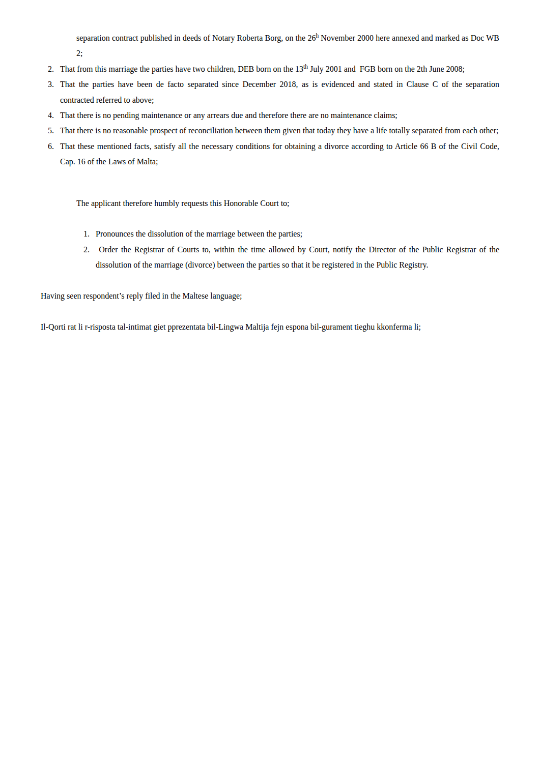separation contract published in deeds of Notary Roberta Borg, on the 26h November 2000 here annexed and marked as Doc WB 2;
That from this marriage the parties have two children, DEB born on the 13th July 2001 and FGB born on the 2th June 2008;
That the parties have been de facto separated since December 2018, as is evidenced and stated in Clause C of the separation contracted referred to above;
That there is no pending maintenance or any arrears due and therefore there are no maintenance claims;
That there is no reasonable prospect of reconciliation between them given that today they have a life totally separated from each other;
That these mentioned facts, satisfy all the necessary conditions for obtaining a divorce according to Article 66 B of the Civil Code, Cap. 16 of the Laws of Malta;
The applicant therefore humbly requests this Honorable Court to;
Pronounces the dissolution of the marriage between the parties;
Order the Registrar of Courts to, within the time allowed by Court, notify the Director of the Public Registrar of the dissolution of the marriage (divorce) between the parties so that it be registered in the Public Registry.
Having seen respondent’s reply filed in the Maltese language;
Il-Qorti rat li r-risposta tal-intimat giet pprezentata bil-Lingwa Maltija fejn espona bil-gurament tieghu kkonferma li;